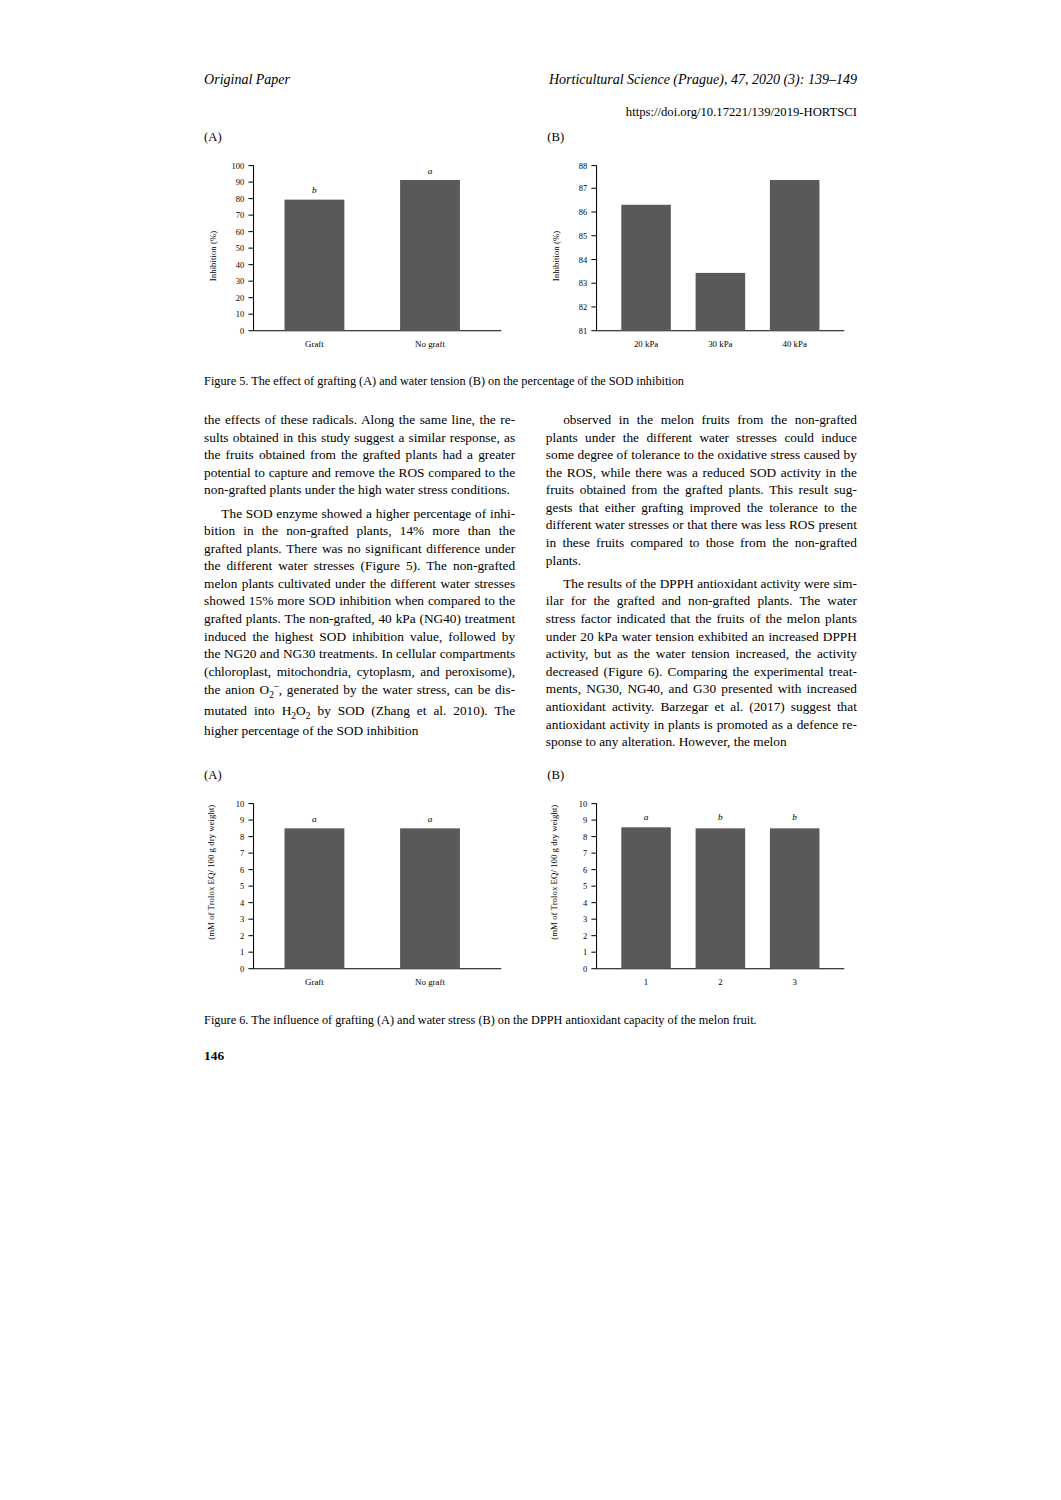Original Paper
Horticultural Science (Prague), 47, 2020 (3): 139–149
https://doi.org/10.17221/139/2019-HORTSCI
(A)
Inhibition (%) 0 10 20 30 40 50 60 70 80 90 100 b a Graft No graft
(B)
Inhibition (%) 81 82 83 84 85 86 87 88 20 kPa 30 kPa 40 kPa
Figure 5. The effect of grafting (A) and water tension (B) on the percentage of the SOD inhibition
the effects of these radicals. Along the same line, the results obtained in this study suggest a similar response, as the fruits obtained from the grafted plants had a greater potential to capture and remove the ROS compared to the non-grafted plants under the high water stress conditions.
The SOD enzyme showed a higher percentage of inhibition in the non-grafted plants, 14% more than the grafted plants. There was no significant difference under the different water stresses (Figure 5). The non-grafted melon plants cultivated under the different water stresses showed 15% more SOD inhibition when compared to the grafted plants. The non-grafted, 40 kPa (NG40) treatment induced the highest SOD inhibition value, followed by the NG20 and NG30 treatments. In cellular compartments (chloroplast, mitochondria, cytoplasm, and peroxisome), the anion O2–, generated by the water stress, can be dismutated into H2O2 by SOD (Zhang et al. 2010). The higher percentage of the SOD inhibition
observed in the melon fruits from the non-grafted plants under the different water stresses could induce some degree of tolerance to the oxidative stress caused by the ROS, while there was a reduced SOD activity in the fruits obtained from the grafted plants. This result suggests that either grafting improved the tolerance to the different water stresses or that there was less ROS present in these fruits compared to those from the non-grafted plants.
The results of the DPPH antioxidant activity were similar for the grafted and non-grafted plants. The water stress factor indicated that the fruits of the melon plants under 20 kPa water tension exhibited an increased DPPH activity, but as the water tension increased, the activity decreased (Figure 6). Comparing the experimental treatments, NG30, NG40, and G30 presented with increased antioxidant activity. Barzegar et al. (2017) suggest that antioxidant activity in plants is promoted as a defence response to any alteration. However, the melon
(A)
(mM of Trolox EQ/ 100 g dry weight) 0 1 2 3 4 5 6 7 8 9 10 a a Graft No graft
(B)
(mM of Trolox EQ/ 100 g dry weight) 0 1 2 3 4 5 6 7 8 9 10 a b b 1 2 3
Figure 6. The influence of grafting (A) and water stress (B) on the DPPH antioxidant capacity of the melon fruit.
146